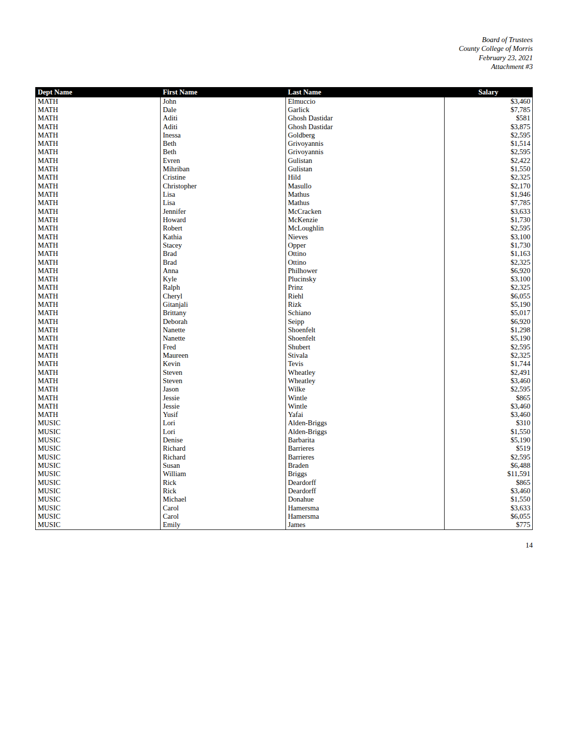Board of Trustees
County College of Morris
February 23, 2021
Attachment #3
| Dept Name | First Name | Last Name | Salary |
| --- | --- | --- | --- |
| MATH | John | Elmuccio | $3,460 |
| MATH | Dale | Garlick | $7,785 |
| MATH | Aditi | Ghosh Dastidar | $581 |
| MATH | Aditi | Ghosh Dastidar | $3,875 |
| MATH | Inessa | Goldberg | $2,595 |
| MATH | Beth | Grivoyannis | $1,514 |
| MATH | Beth | Grivoyannis | $2,595 |
| MATH | Evren | Gulistan | $2,422 |
| MATH | Mihriban | Gulistan | $1,550 |
| MATH | Cristine | Hild | $2,325 |
| MATH | Christopher | Masullo | $2,170 |
| MATH | Lisa | Mathus | $1,946 |
| MATH | Lisa | Mathus | $7,785 |
| MATH | Jennifer | McCracken | $3,633 |
| MATH | Howard | McKenzie | $1,730 |
| MATH | Robert | McLoughlin | $2,595 |
| MATH | Kathia | Nieves | $3,100 |
| MATH | Stacey | Opper | $1,730 |
| MATH | Brad | Ottino | $1,163 |
| MATH | Brad | Ottino | $2,325 |
| MATH | Anna | Philhower | $6,920 |
| MATH | Kyle | Plucinsky | $3,100 |
| MATH | Ralph | Prinz | $2,325 |
| MATH | Cheryl | Riehl | $6,055 |
| MATH | Gitanjali | Rizk | $5,190 |
| MATH | Brittany | Schiano | $5,017 |
| MATH | Deborah | Seipp | $6,920 |
| MATH | Nanette | Shoenfelt | $1,298 |
| MATH | Nanette | Shoenfelt | $5,190 |
| MATH | Fred | Shubert | $2,595 |
| MATH | Maureen | Stivala | $2,325 |
| MATH | Kevin | Tevis | $1,744 |
| MATH | Steven | Wheatley | $2,491 |
| MATH | Steven | Wheatley | $3,460 |
| MATH | Jason | Wilke | $2,595 |
| MATH | Jessie | Wintle | $865 |
| MATH | Jessie | Wintle | $3,460 |
| MATH | Yusif | Yafai | $3,460 |
| MUSIC | Lori | Alden-Briggs | $310 |
| MUSIC | Lori | Alden-Briggs | $1,550 |
| MUSIC | Denise | Barbarita | $5,190 |
| MUSIC | Richard | Barrieres | $519 |
| MUSIC | Richard | Barrieres | $2,595 |
| MUSIC | Susan | Braden | $6,488 |
| MUSIC | William | Briggs | $11,591 |
| MUSIC | Rick | Deardorff | $865 |
| MUSIC | Rick | Deardorff | $3,460 |
| MUSIC | Michael | Donahue | $1,550 |
| MUSIC | Carol | Hamersma | $3,633 |
| MUSIC | Carol | Hamersma | $6,055 |
| MUSIC | Emily | James | $775 |
14